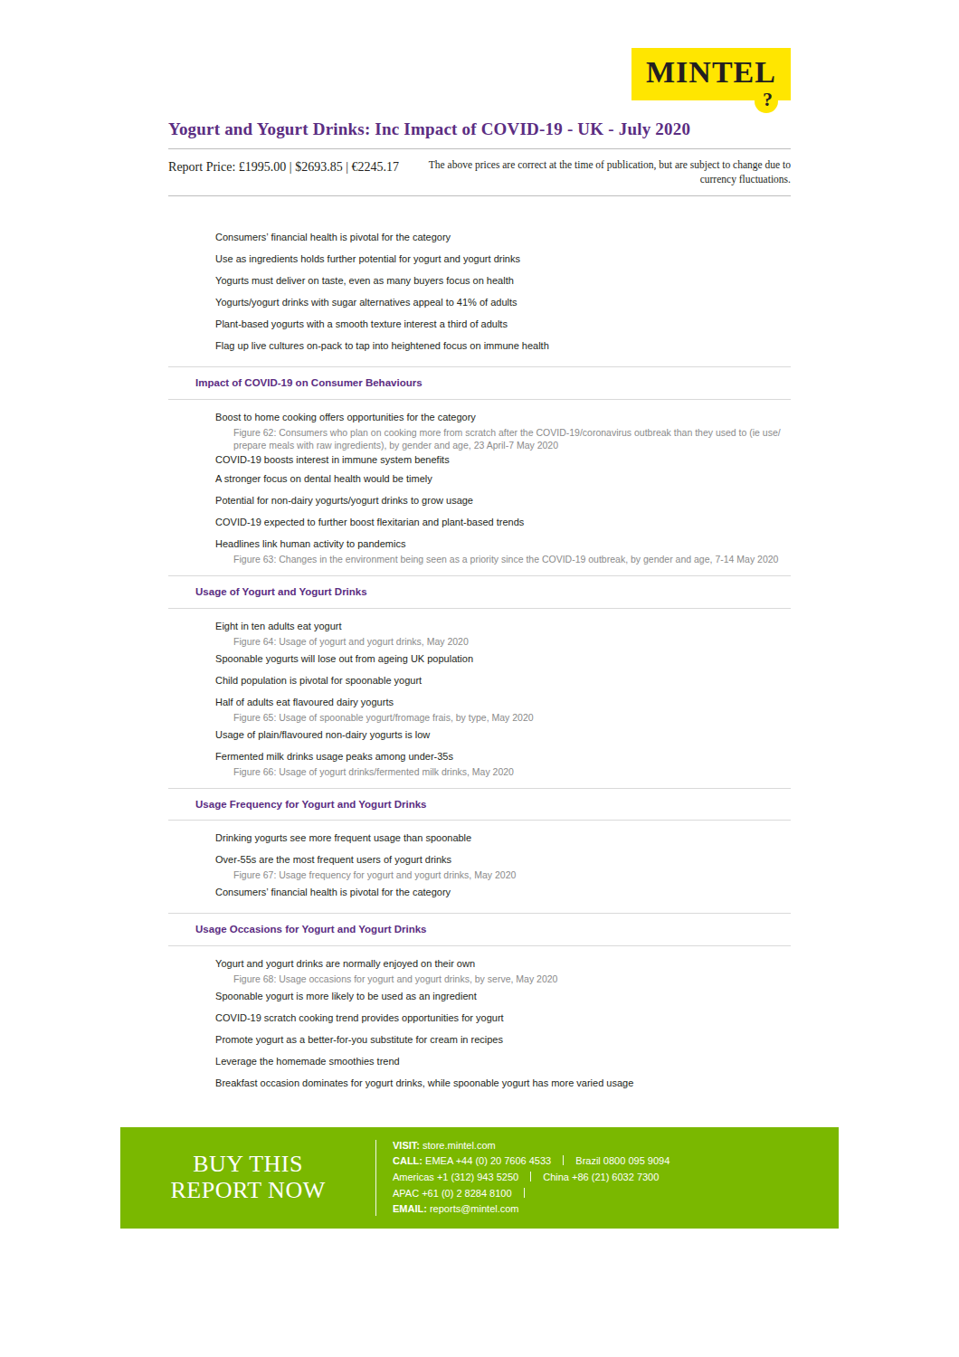MINTEL ?
Yogurt and Yogurt Drinks: Inc Impact of COVID-19 - UK - July 2020
Report Price: £1995.00 | $2693.85 | €2245.17
The above prices are correct at the time of publication, but are subject to change due to currency fluctuations.
Consumers’ financial health is pivotal for the category
Use as ingredients holds further potential for yogurt and yogurt drinks
Yogurts must deliver on taste, even as many buyers focus on health
Yogurts/yogurt drinks with sugar alternatives appeal to 41% of adults
Plant-based yogurts with a smooth texture interest a third of adults
Flag up live cultures on-pack to tap into heightened focus on immune health
Impact of COVID-19 on Consumer Behaviours
Boost to home cooking offers opportunities for the category
Figure 62: Consumers who plan on cooking more from scratch after the COVID-19/coronavirus outbreak than they used to (ie use/ prepare meals with raw ingredients), by gender and age, 23 April-7 May 2020
COVID-19 boosts interest in immune system benefits
A stronger focus on dental health would be timely
Potential for non-dairy yogurts/yogurt drinks to grow usage
COVID-19 expected to further boost flexitarian and plant-based trends
Headlines link human activity to pandemics
Figure 63: Changes in the environment being seen as a priority since the COVID-19 outbreak, by gender and age, 7-14 May 2020
Usage of Yogurt and Yogurt Drinks
Eight in ten adults eat yogurt
Figure 64: Usage of yogurt and yogurt drinks, May 2020
Spoonable yogurts will lose out from ageing UK population
Child population is pivotal for spoonable yogurt
Half of adults eat flavoured dairy yogurts
Figure 65: Usage of spoonable yogurt/fromage frais, by type, May 2020
Usage of plain/flavoured non-dairy yogurts is low
Fermented milk drinks usage peaks among under-35s
Figure 66: Usage of yogurt drinks/fermented milk drinks, May 2020
Usage Frequency for Yogurt and Yogurt Drinks
Drinking yogurts see more frequent usage than spoonable
Over-55s are the most frequent users of yogurt drinks
Figure 67: Usage frequency for yogurt and yogurt drinks, May 2020
Consumers’ financial health is pivotal for the category
Usage Occasions for Yogurt and Yogurt Drinks
Yogurt and yogurt drinks are normally enjoyed on their own
Figure 68: Usage occasions for yogurt and yogurt drinks, by serve, May 2020
Spoonable yogurt is more likely to be used as an ingredient
COVID-19 scratch cooking trend provides opportunities for yogurt
Promote yogurt as a better-for-you substitute for cream in recipes
Leverage the homemade smoothies trend
Breakfast occasion dominates for yogurt drinks, while spoonable yogurt has more varied usage
BUY THIS
REPORT NOW
VISIT: store.mintel.com CALL: EMEA +44 (0) 20 7606 4533 Brazil 0800 095 9094 Americas +1 (312) 943 5250 China +86 (21) 6032 7300 APAC +61 (0) 2 8284 8100 EMAIL: reports@mintel.com